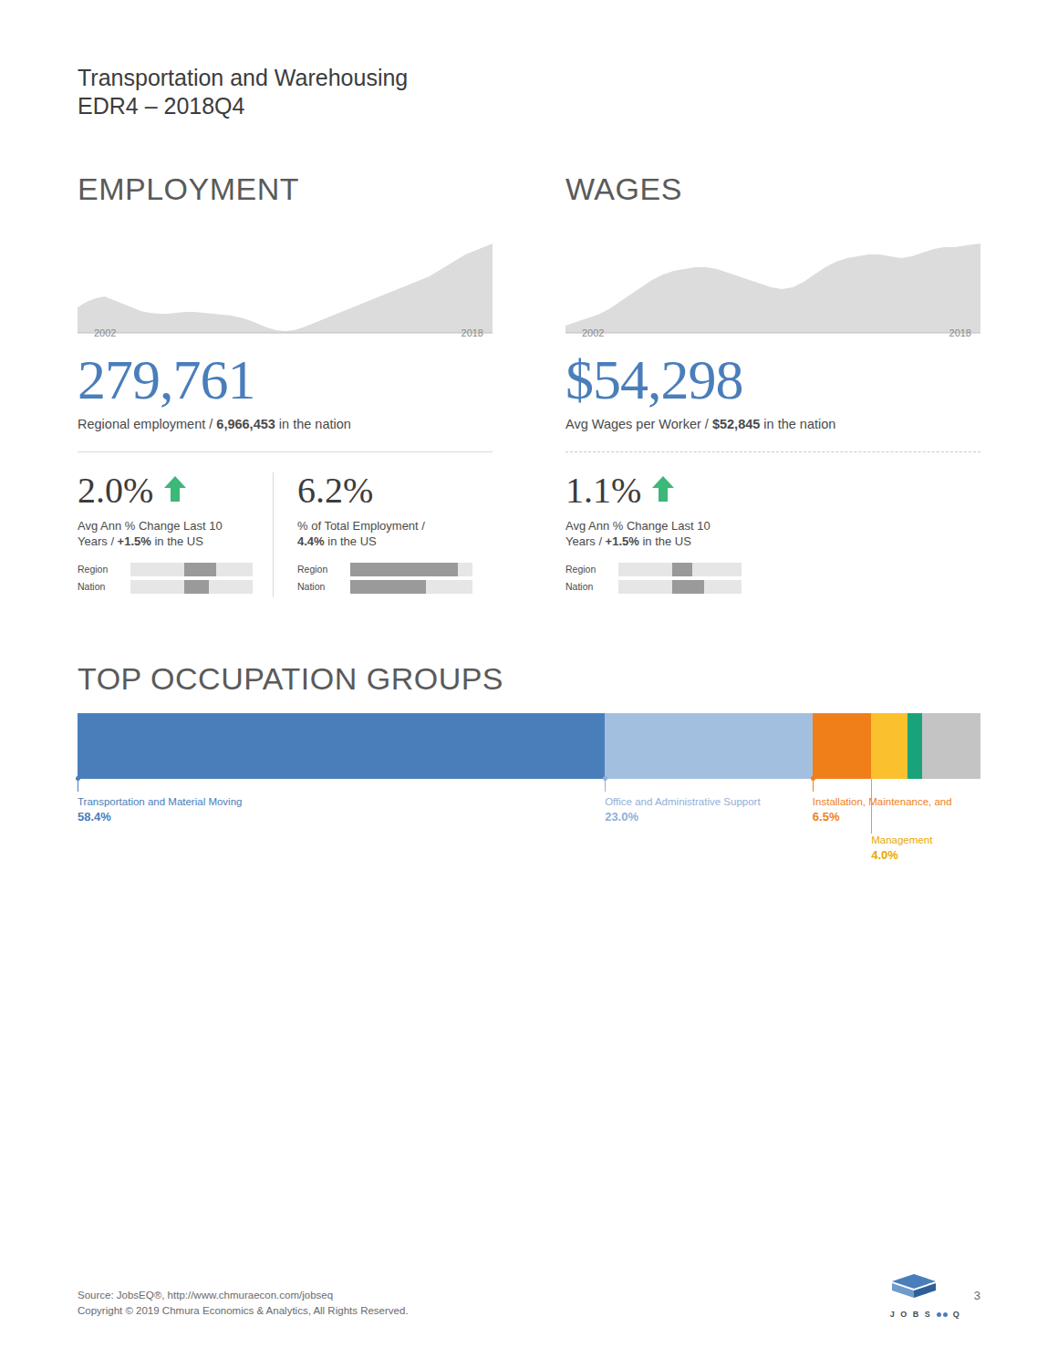Transportation and Warehousing
EDR4 – 2018Q4
EMPLOYMENT
2002 2018
279,761
Regional employment / 6,966,453 in the nation
2.0%
Avg Ann % Change Last 10
Years / +1.5% in the US
| Region | |
| Nation | |
6.2%
% of Total Employment /
4.4% in the US
| Region | |
| Nation | |
WAGES
2002 2018
$54,298
Avg Wages per Worker / $52,845 in the nation
1.1%
Avg Ann % Change Last 10
Years / +1.5% in the US
| Region | |
| Nation | |
TOP OCCUPATION GROUPS
Transportation and Material Moving
58.4%
Office and Administrative Support
23.0%
Installation, Maintenance, and
6.5%
Management
4.0%
Source: JobsEQ®, http://www.chmuraecon.com/jobseq
Copyright © 2019 Chmura Economics & Analytics, All Rights Reserved.
J O B S Q
3